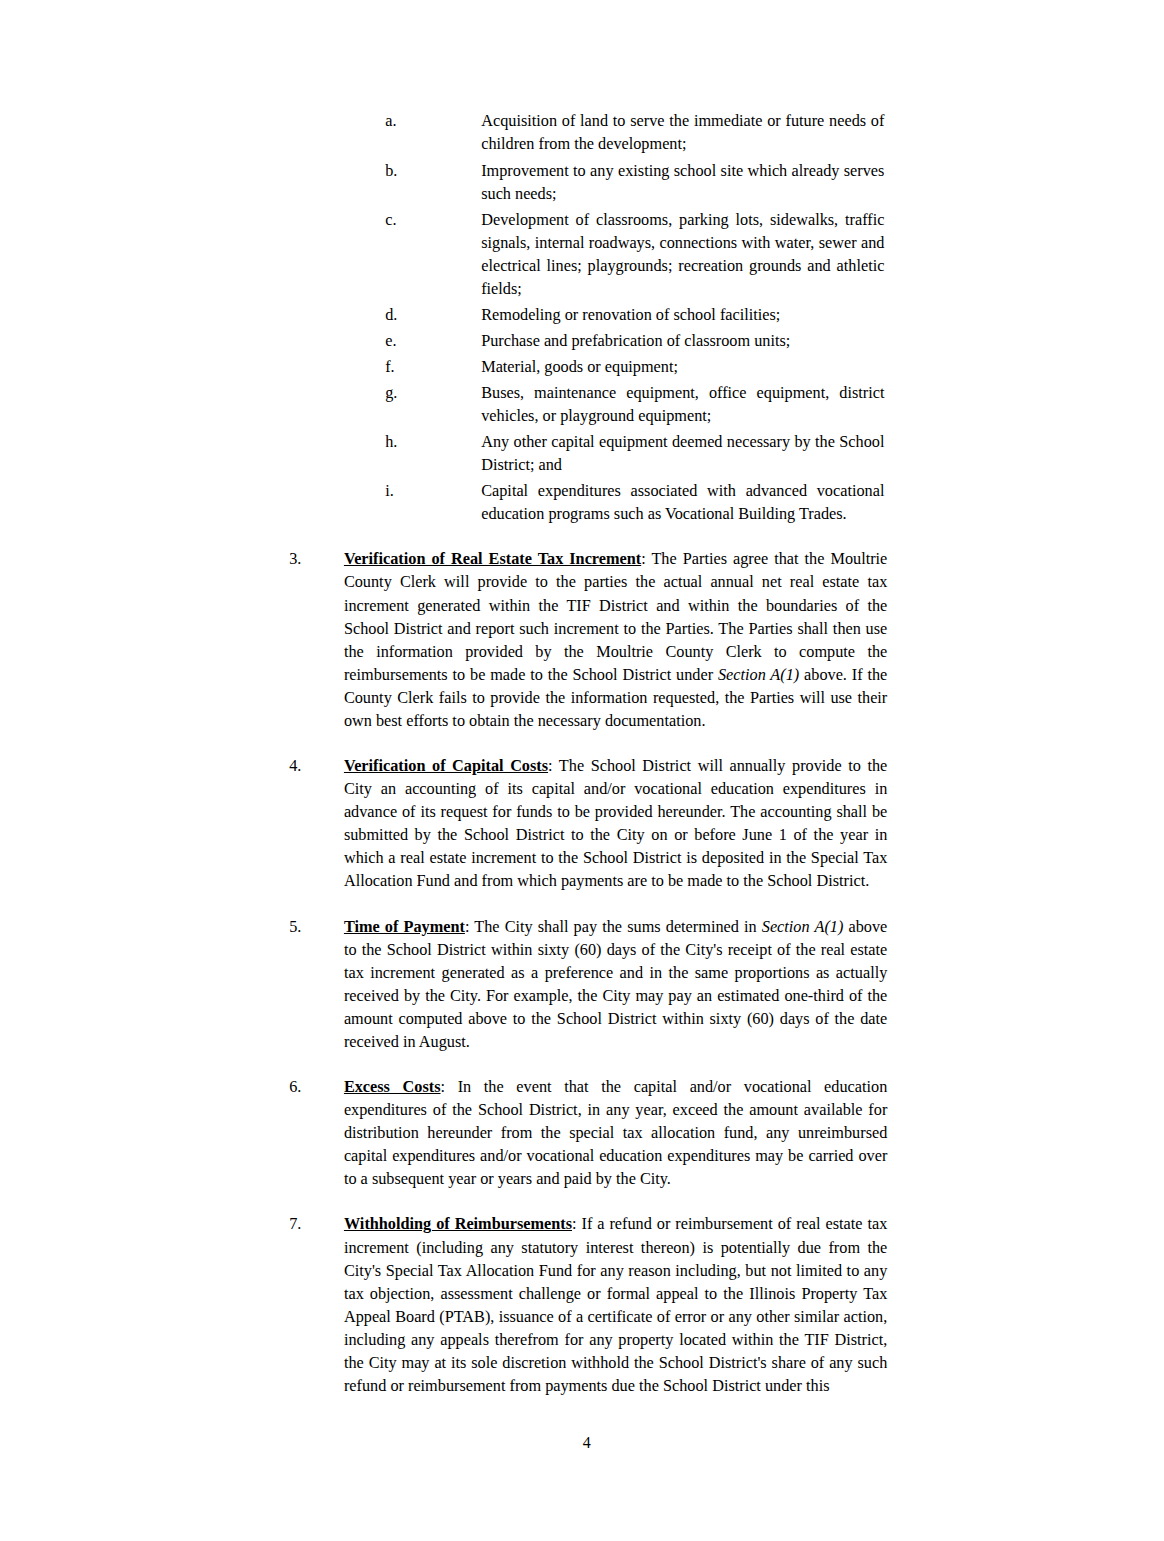a.
Acquisition of land to serve the immediate or future needs of children from the development;
b.
Improvement to any existing school site which already serves such needs;
c.
Development of classrooms, parking lots, sidewalks, traffic signals, internal roadways, connections with water, sewer and electrical lines; playgrounds; recreation grounds and athletic fields;
d.
Remodeling or renovation of school facilities;
e.
Purchase and prefabrication of classroom units;
f.
Material, goods or equipment;
g.
Buses, maintenance equipment, office equipment, district vehicles, or playground equipment;
h.
Any other capital equipment deemed necessary by the School District; and
i.
Capital expenditures associated with advanced vocational education programs such as Vocational Building Trades.
3.
Verification of Real Estate Tax Increment: The Parties agree that the Moultrie County Clerk will provide to the parties the actual annual net real estate tax increment generated within the TIF District and within the boundaries of the School District and report such increment to the Parties. The Parties shall then use the information provided by the Moultrie County Clerk to compute the reimbursements to be made to the School District under Section A(1) above. If the County Clerk fails to provide the information requested, the Parties will use their own best efforts to obtain the necessary documentation.
4.
Verification of Capital Costs: The School District will annually provide to the City an accounting of its capital and/or vocational education expenditures in advance of its request for funds to be provided hereunder. The accounting shall be submitted by the School District to the City on or before June 1 of the year in which a real estate increment to the School District is deposited in the Special Tax Allocation Fund and from which payments are to be made to the School District.
5.
Time of Payment: The City shall pay the sums determined in Section A(1) above to the School District within sixty (60) days of the City's receipt of the real estate tax increment generated as a preference and in the same proportions as actually received by the City. For example, the City may pay an estimated one-third of the amount computed above to the School District within sixty (60) days of the date received in August.
6.
Excess Costs: In the event that the capital and/or vocational education expenditures of the School District, in any year, exceed the amount available for distribution hereunder from the special tax allocation fund, any unreimbursed capital expenditures and/or vocational education expenditures may be carried over to a subsequent year or years and paid by the City.
7.
Withholding of Reimbursements: If a refund or reimbursement of real estate tax increment (including any statutory interest thereon) is potentially due from the City's Special Tax Allocation Fund for any reason including, but not limited to any tax objection, assessment challenge or formal appeal to the Illinois Property Tax Appeal Board (PTAB), issuance of a certificate of error or any other similar action, including any appeals therefrom for any property located within the TIF District, the City may at its sole discretion withhold the School District's share of any such refund or reimbursement from payments due the School District under this
4